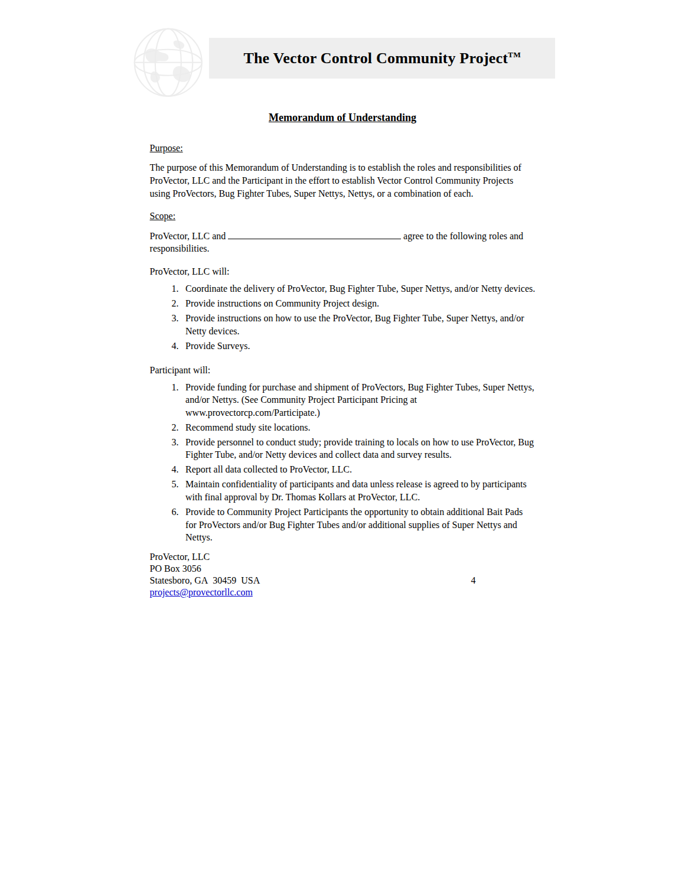The Vector Control Community ProjectTM
Memorandum of Understanding
Purpose:
The purpose of this Memorandum of Understanding is to establish the roles and responsibilities of ProVector, LLC and the Participant in the effort to establish Vector Control Community Projects using ProVectors, Bug Fighter Tubes, Super Nettys, Nettys, or a combination of each.
Scope:
ProVector, LLC and agree to the following roles and responsibilities.
ProVector, LLC will:
Coordinate the delivery of ProVector, Bug Fighter Tube, Super Nettys, and/or Netty devices.
Provide instructions on Community Project design.
Provide instructions on how to use the ProVector, Bug Fighter Tube, Super Nettys, and/or Netty devices.
Provide Surveys.
Participant will:
Provide funding for purchase and shipment of ProVectors, Bug Fighter Tubes, Super Nettys, and/or Nettys. (See Community Project Participant Pricing at www.provectorcp.com/Participate.)
Recommend study site locations.
Provide personnel to conduct study; provide training to locals on how to use ProVector, Bug Fighter Tube, and/or Netty devices and collect data and survey results.
Report all data collected to ProVector, LLC.
Maintain confidentiality of participants and data unless release is agreed to by participants with final approval by Dr. Thomas Kollars at ProVector, LLC.
Provide to Community Project Participants the opportunity to obtain additional Bait Pads for ProVectors and/or Bug Fighter Tubes and/or additional supplies of Super Nettys and Nettys.
ProVector, LLC
PO Box 3056
Statesboro, GA 30459 USA
projects@provectorllc.com 4